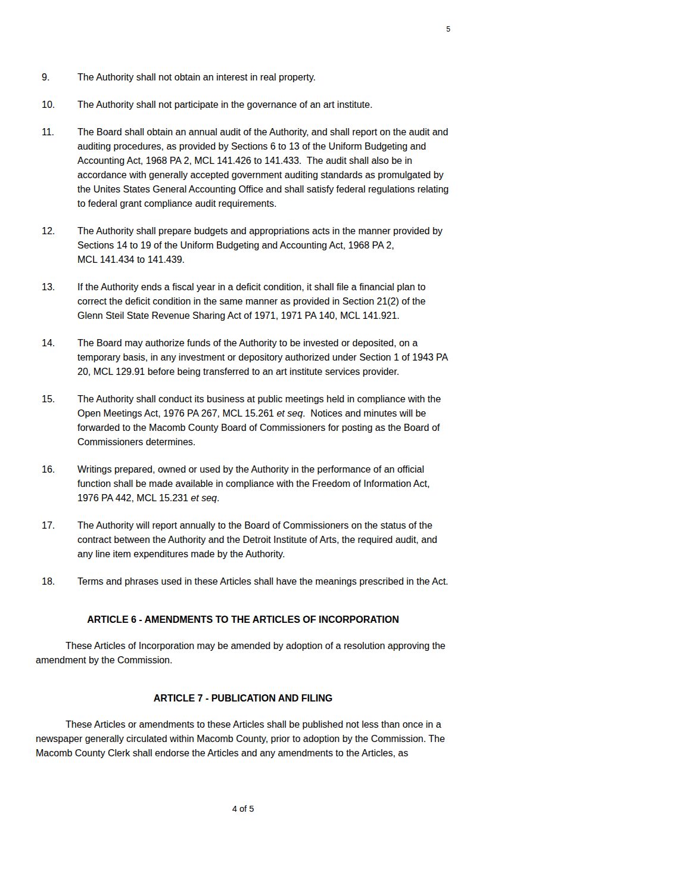5
9. The Authority shall not obtain an interest in real property.
10. The Authority shall not participate in the governance of an art institute.
11. The Board shall obtain an annual audit of the Authority, and shall report on the audit and auditing procedures, as provided by Sections 6 to 13 of the Uniform Budgeting and Accounting Act, 1968 PA 2, MCL 141.426 to 141.433. The audit shall also be in accordance with generally accepted government auditing standards as promulgated by the Unites States General Accounting Office and shall satisfy federal regulations relating to federal grant compliance audit requirements.
12. The Authority shall prepare budgets and appropriations acts in the manner provided by Sections 14 to 19 of the Uniform Budgeting and Accounting Act, 1968 PA 2,
MCL 141.434 to 141.439.
13. If the Authority ends a fiscal year in a deficit condition, it shall file a financial plan to correct the deficit condition in the same manner as provided in Section 21(2) of the Glenn Steil State Revenue Sharing Act of 1971, 1971 PA 140, MCL 141.921.
14. The Board may authorize funds of the Authority to be invested or deposited, on a temporary basis, in any investment or depository authorized under Section 1 of 1943 PA 20, MCL 129.91 before being transferred to an art institute services provider.
15. The Authority shall conduct its business at public meetings held in compliance with the Open Meetings Act, 1976 PA 267, MCL 15.261 et seq. Notices and minutes will be forwarded to the Macomb County Board of Commissioners for posting as the Board of Commissioners determines.
16. Writings prepared, owned or used by the Authority in the performance of an official function shall be made available in compliance with the Freedom of Information Act, 1976 PA 442, MCL 15.231 et seq.
17. The Authority will report annually to the Board of Commissioners on the status of the contract between the Authority and the Detroit Institute of Arts, the required audit, and any line item expenditures made by the Authority.
18. Terms and phrases used in these Articles shall have the meanings prescribed in the Act.
ARTICLE 6 - AMENDMENTS TO THE ARTICLES OF INCORPORATION
These Articles of Incorporation may be amended by adoption of a resolution approving the amendment by the Commission.
ARTICLE 7 - PUBLICATION AND FILING
These Articles or amendments to these Articles shall be published not less than once in a newspaper generally circulated within Macomb County, prior to adoption by the Commission. The Macomb County Clerk shall endorse the Articles and any amendments to the Articles, as
4 of 5